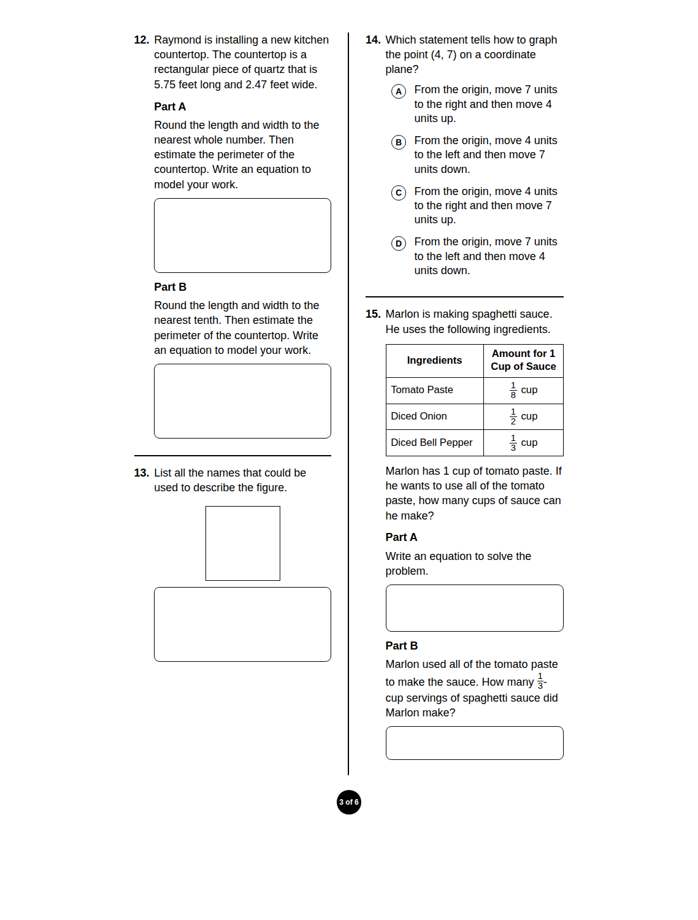12.
Raymond is installing a new kitchen countertop. The countertop is a rectangular piece of quartz that is 5.75 feet long and 2.47 feet wide.
Part A
Round the length and width to the nearest whole number. Then estimate the perimeter of the countertop. Write an equation to model your work.
Part B
Round the length and width to the nearest tenth. Then estimate the perimeter of the countertop. Write an equation to model your work.
13.
List all the names that could be used to describe the figure.
14.
Which statement tells how to graph the point (4, 7) on a coordinate plane?
AFrom the origin, move 7 units to the right and then move 4 units up.
BFrom the origin, move 4 units to the left and then move 7 units down.
CFrom the origin, move 4 units to the right and then move 7 units up.
DFrom the origin, move 7 units to the left and then move 4 units down.
15.
Marlon is making spaghetti sauce. He uses the following ingredients.
| Ingredients | Amount for 1 Cup of Sauce |
| --- | --- |
| Tomato Paste | 1 8 cup |
| Diced Onion | 1 2 cup |
| Diced Bell Pepper | 1 3 cup |
Marlon has 1 cup of tomato paste. If he wants to use all of the tomato paste, how many cups of sauce can he make?
Part A
Write an equation to solve the problem.
Part B
Marlon used all of the tomato paste to make the sauce. How many 13-cup servings of spaghetti sauce did Marlon make?
3 of 6